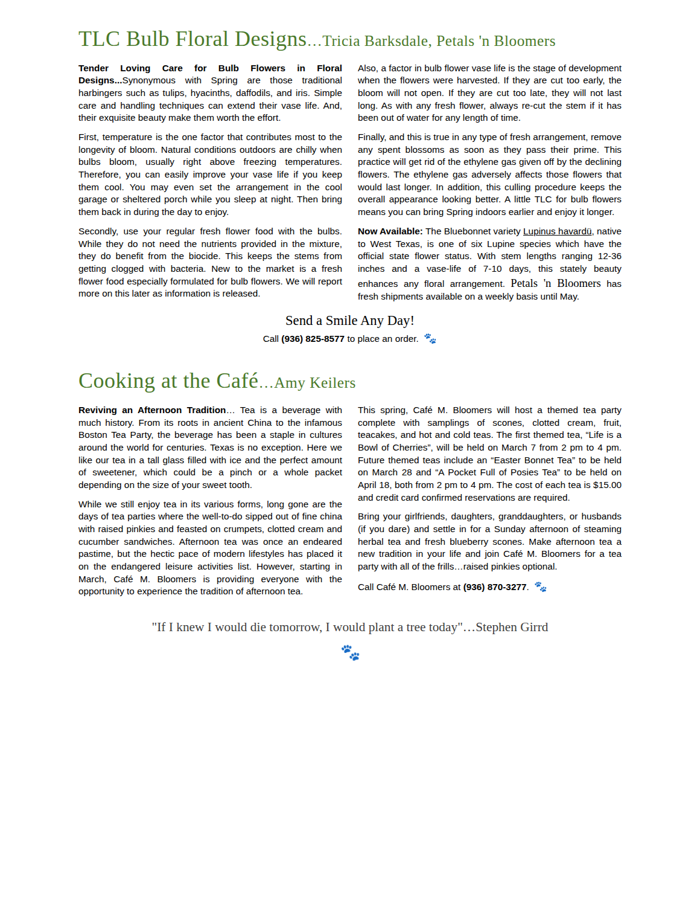TLC Bulb Floral Designs…Tricia Barksdale, Petals 'n Bloomers
Tender Loving Care for Bulb Flowers in Floral Designs... Synonymous with Spring are those traditional harbingers such as tulips, hyacinths, daffodils, and iris. Simple care and handling techniques can extend their vase life. And, their exquisite beauty make them worth the effort.
First, temperature is the one factor that contributes most to the longevity of bloom. Natural conditions outdoors are chilly when bulbs bloom, usually right above freezing temperatures. Therefore, you can easily improve your vase life if you keep them cool. You may even set the arrangement in the cool garage or sheltered porch while you sleep at night. Then bring them back in during the day to enjoy.
Secondly, use your regular fresh flower food with the bulbs. While they do not need the nutrients provided in the mixture, they do benefit from the biocide. This keeps the stems from getting clogged with bacteria. New to the market is a fresh flower food especially formulated for bulb flowers. We will report more on this later as information is released.
Also, a factor in bulb flower vase life is the stage of development when the flowers were harvested. If they are cut too early, the bloom will not open. If they are cut too late, they will not last long. As with any fresh flower, always re-cut the stem if it has been out of water for any length of time.
Finally, and this is true in any type of fresh arrangement, remove any spent blossoms as soon as they pass their prime. This practice will get rid of the ethylene gas given off by the declining flowers. The ethylene gas adversely affects those flowers that would last longer. In addition, this culling procedure keeps the overall appearance looking better. A little TLC for bulb flowers means you can bring Spring indoors earlier and enjoy it longer.
Now Available: The Bluebonnet variety Lupinus havardü, native to West Texas, is one of six Lupine species which have the official state flower status. With stem lengths ranging 12-36 inches and a vase-life of 7-10 days, this stately beauty enhances any floral arrangement. Petals 'n Bloomers has fresh shipments available on a weekly basis until May.
Send a Smile Any Day!
Call (936) 825-8577 to place an order. 🐾
Cooking at the Café…Amy Keilers
Reviving an Afternoon Tradition… Tea is a beverage with much history. From its roots in ancient China to the infamous Boston Tea Party, the beverage has been a staple in cultures around the world for centuries. Texas is no exception. Here we like our tea in a tall glass filled with ice and the perfect amount of sweetener, which could be a pinch or a whole packet depending on the size of your sweet tooth.
While we still enjoy tea in its various forms, long gone are the days of tea parties where the well-to-do sipped out of fine china with raised pinkies and feasted on crumpets, clotted cream and cucumber sandwiches. Afternoon tea was once an endeared pastime, but the hectic pace of modern lifestyles has placed it on the endangered leisure activities list. However, starting in March, Café M. Bloomers is providing everyone with the opportunity to experience the tradition of afternoon tea.
This spring, Café M. Bloomers will host a themed tea party complete with samplings of scones, clotted cream, fruit, teacakes, and hot and cold teas. The first themed tea, “Life is a Bowl of Cherries”, will be held on March 7 from 2 pm to 4 pm. Future themed teas include an “Easter Bonnet Tea” to be held on March 28 and “A Pocket Full of Posies Tea” to be held on April 18, both from 2 pm to 4 pm. The cost of each tea is $15.00 and credit card confirmed reservations are required.
Bring your girlfriends, daughters, granddaughters, or husbands (if you dare) and settle in for a Sunday afternoon of steaming herbal tea and fresh blueberry scones. Make afternoon tea a new tradition in your life and join Café M. Bloomers for a tea party with all of the frills…raised pinkies optional.
Call Café M. Bloomers at (936) 870-3277. 🐾
"If I knew I would die tomorrow, I would plant a tree today"…Stephen Girrd
🐾